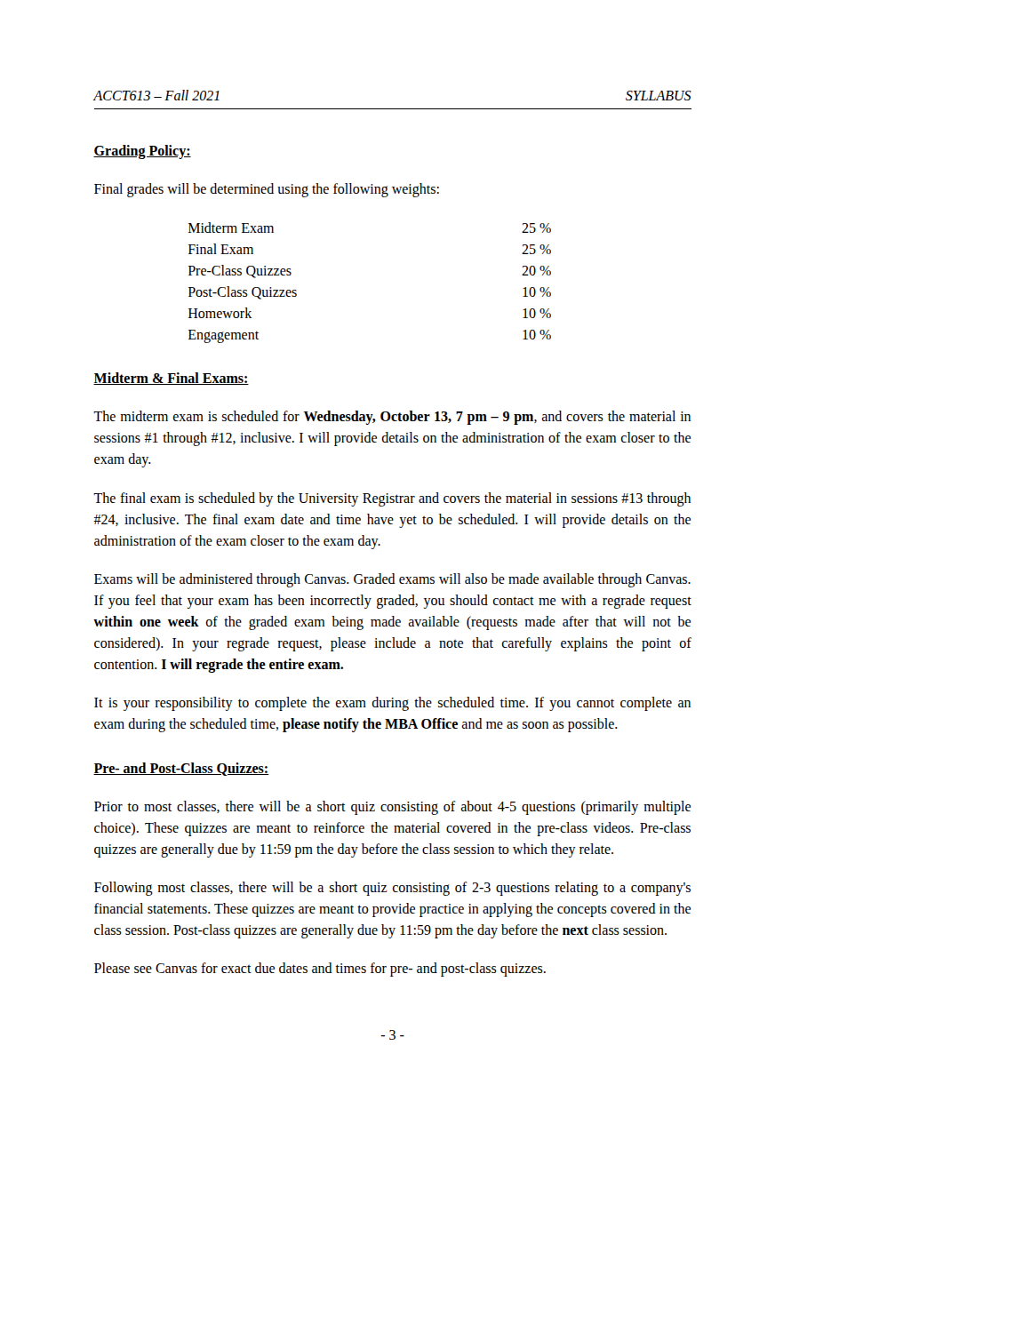ACCT613 – Fall 2021 SYLLABUS
Grading Policy:
Final grades will be determined using the following weights:
| Midterm Exam | 25 % |
| Final Exam | 25 % |
| Pre-Class Quizzes | 20 % |
| Post-Class Quizzes | 10 % |
| Homework | 10 % |
| Engagement | 10 % |
Midterm & Final Exams:
The midterm exam is scheduled for Wednesday, October 13, 7 pm – 9 pm, and covers the material in sessions #1 through #12, inclusive. I will provide details on the administration of the exam closer to the exam day.
The final exam is scheduled by the University Registrar and covers the material in sessions #13 through #24, inclusive. The final exam date and time have yet to be scheduled. I will provide details on the administration of the exam closer to the exam day.
Exams will be administered through Canvas. Graded exams will also be made available through Canvas. If you feel that your exam has been incorrectly graded, you should contact me with a regrade request within one week of the graded exam being made available (requests made after that will not be considered). In your regrade request, please include a note that carefully explains the point of contention. I will regrade the entire exam.
It is your responsibility to complete the exam during the scheduled time. If you cannot complete an exam during the scheduled time, please notify the MBA Office and me as soon as possible.
Pre- and Post-Class Quizzes:
Prior to most classes, there will be a short quiz consisting of about 4-5 questions (primarily multiple choice). These quizzes are meant to reinforce the material covered in the pre-class videos. Pre-class quizzes are generally due by 11:59 pm the day before the class session to which they relate.
Following most classes, there will be a short quiz consisting of 2-3 questions relating to a company's financial statements. These quizzes are meant to provide practice in applying the concepts covered in the class session. Post-class quizzes are generally due by 11:59 pm the day before the next class session.
Please see Canvas for exact due dates and times for pre- and post-class quizzes.
- 3 -